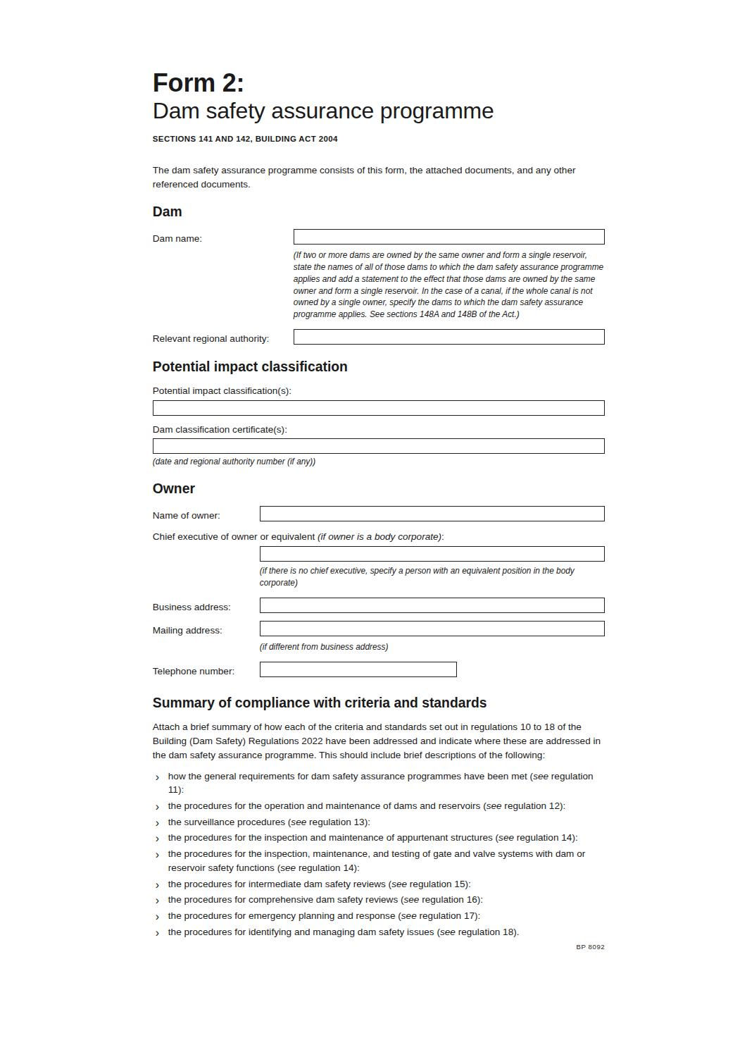Form 2:Dam safety assurance programme
SECTIONS 141 AND 142, BUILDING ACT 2004
The dam safety assurance programme consists of this form, the attached documents, and any other referenced documents.
Dam
Dam name:
(If two or more dams are owned by the same owner and form a single reservoir, state the names of all of those dams to which the dam safety assurance programme applies and add a statement to the effect that those dams are owned by the same owner and form a single reservoir. In the case of a canal, if the whole canal is not owned by a single owner, specify the dams to which the dam safety assurance programme applies. See sections 148A and 148B of the Act.)
Relevant regional authority:
Potential impact classification
Potential impact classification(s):
Dam classification certificate(s):
(date and regional authority number (if any))
Owner
Name of owner:
Chief executive of owner or equivalent (if owner is a body corporate):
(if there is no chief executive, specify a person with an equivalent position in the body corporate)
Business address:
Mailing address:
(if different from business address)
Telephone number:
Summary of compliance with criteria and standards
Attach a brief summary of how each of the criteria and standards set out in regulations 10 to 18 of the Building (Dam Safety) Regulations 2022 have been addressed and indicate where these are addressed in the dam safety assurance programme. This should include brief descriptions of the following:
how the general requirements for dam safety assurance programmes have been met (see regulation 11):
the procedures for the operation and maintenance of dams and reservoirs (see regulation 12):
the surveillance procedures (see regulation 13):
the procedures for the inspection and maintenance of appurtenant structures (see regulation 14):
the procedures for the inspection, maintenance, and testing of gate and valve systems with dam or reservoir safety functions (see regulation 14):
the procedures for intermediate dam safety reviews (see regulation 15):
the procedures for comprehensive dam safety reviews (see regulation 16):
the procedures for emergency planning and response (see regulation 17):
the procedures for identifying and managing dam safety issues (see regulation 18).
BP 8092